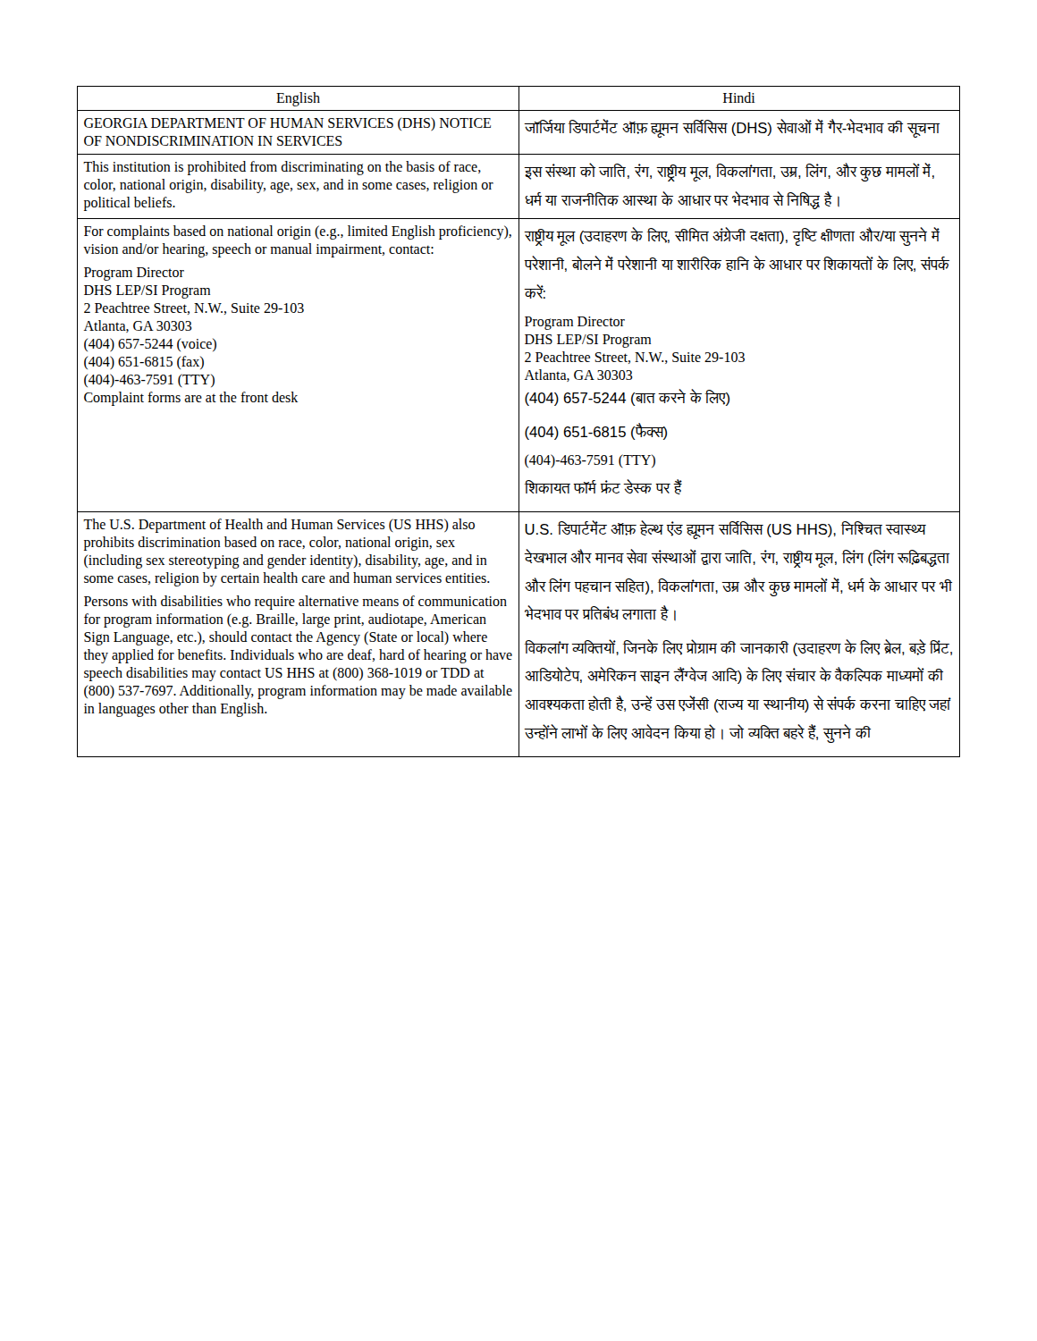| English | Hindi |
| --- | --- |
| GEORGIA DEPARTMENT OF HUMAN SERVICES (DHS) NOTICE OF NONDISCRIMINATION IN SERVICES | जॉर्जिया डिपार्टमेंट ऑफ़ ह्यूमन सर्विसिस (DHS) सेवाओं में गैर-भेदभाव की सूचना |
| This institution is prohibited from discriminating on the basis of race, color, national origin, disability, age, sex, and in some cases, religion or political beliefs. | इस संस्था को जाति, रंग, राष्ट्रीय मूल, विकलांगता, उम्र, लिंग, और कुछ मामलों में, धर्म या राजनीतिक आस्था के आधार पर भेदभाव से निषिद्ध है। |
| For complaints based on national origin (e.g., limited English proficiency), vision and/or hearing, speech or manual impairment, contact: Program Director DHS LEP/SI Program 2 Peachtree Street, N.W., Suite 29-103 Atlanta, GA 30303 (404) 657-5244 (voice) (404) 651-6815 (fax) (404)-463-7591 (TTY) Complaint forms are at the front desk | राष्ट्रीय मूल (उदाहरण के लिए, सीमित अंग्रेजी दक्षता), दृष्टि क्षीणता और/या सुनने में परेशानी, बोलने में परेशानी या शारीरिक हानि के आधार पर शिकायतों के लिए, संपर्क करें: Program Director DHS LEP/SI Program 2 Peachtree Street, N.W., Suite 29-103 Atlanta, GA 30303 (404) 657-5244 (बात करने के लिए) (404) 651-6815 (फैक्स) (404)-463-7591 (TTY) शिकायत फॉर्म फ्रंट डेस्क पर हैं |
| The U.S. Department of Health and Human Services (US HHS) also prohibits discrimination based on race, color, national origin, sex (including sex stereotyping and gender identity), disability, age, and in some cases, religion by certain health care and human services entities. Persons with disabilities who require alternative means of communication for program information (e.g. Braille, large print, audiotape, American Sign Language, etc.), should contact the Agency (State or local) where they applied for benefits. Individuals who are deaf, hard of hearing or have speech disabilities may contact US HHS at (800) 368-1019 or TDD at (800) 537-7697. Additionally, program information may be made available in languages other than English. | U.S. डिपार्टमेंट ऑफ़ हेल्थ एंड ह्यूमन सर्विसिस (US HHS), निश्चित स्वास्थ्य देखभाल और मानव सेवा संस्थाओं द्वारा जाति, रंग, राष्ट्रीय मूल, लिंग (लिंग रूढ़िबद्धता और लिंग पहचान सहित), विकलांगता, उम्र और कुछ मामलों में, धर्म के आधार पर भी भेदभाव पर प्रतिबंध लगाता है। विकलांग व्यक्तियों, जिनके लिए प्रोग्राम की जानकारी (उदाहरण के लिए ब्रेल, बड़े प्रिंट, आडियोटेप, अमेरिकन साइन लैंग्वेज आदि) के लिए संचार के वैकल्पिक माध्यमों की आवश्यकता होती है, उन्हें उस एजेंसी (राज्य या स्थानीय) से संपर्क करना चाहिए जहां उन्होंने लाभों के लिए आवेदन किया हो। जो व्यक्ति बहरे हैं, सुनने की |